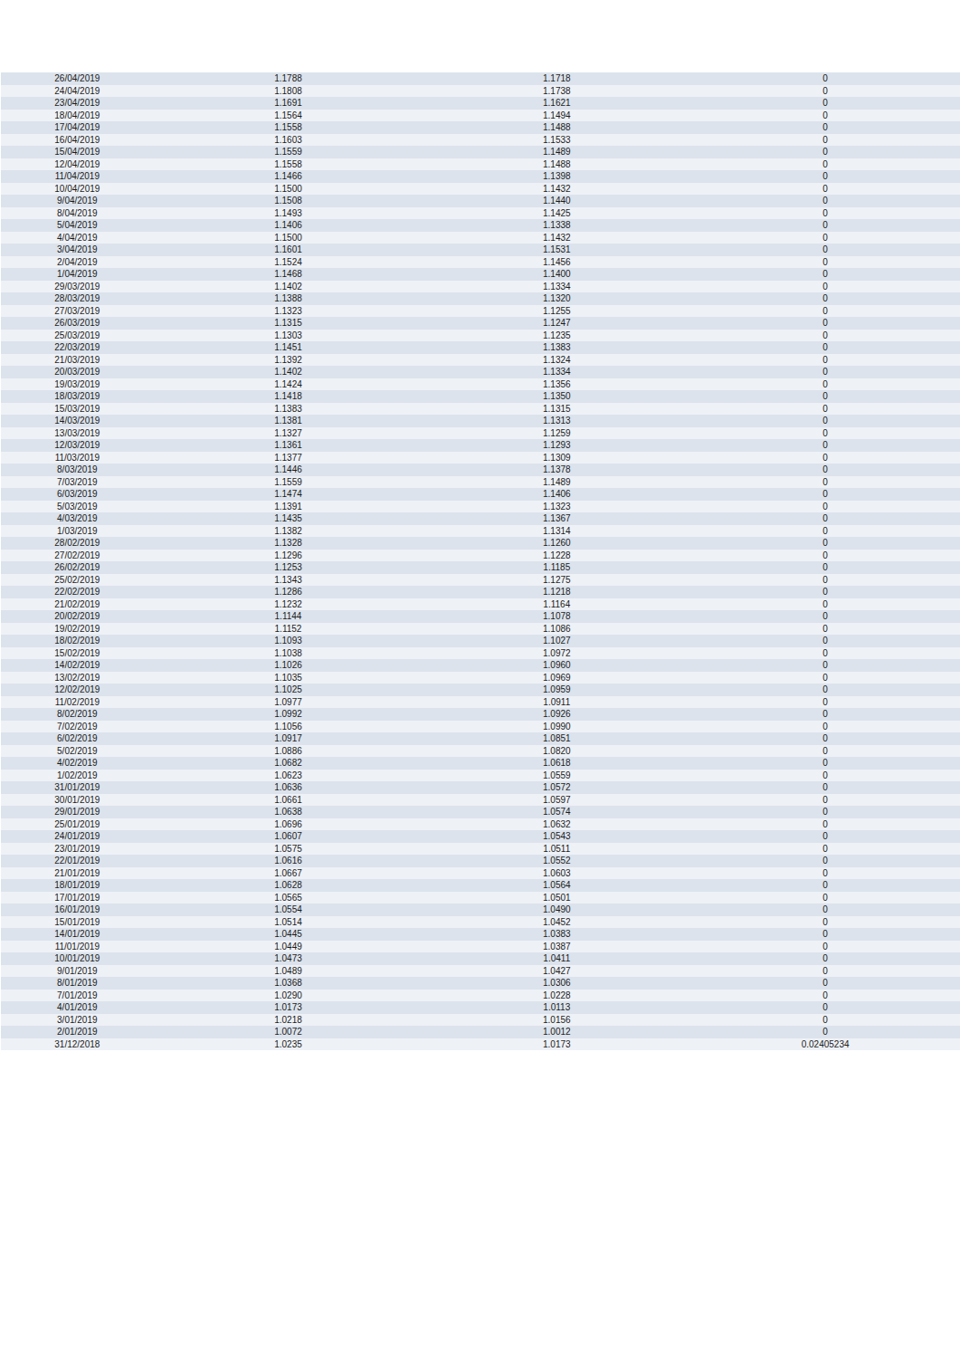| 26/04/2019 | 1.1788 | 1.1718 | 0 |
| 24/04/2019 | 1.1808 | 1.1738 | 0 |
| 23/04/2019 | 1.1691 | 1.1621 | 0 |
| 18/04/2019 | 1.1564 | 1.1494 | 0 |
| 17/04/2019 | 1.1558 | 1.1488 | 0 |
| 16/04/2019 | 1.1603 | 1.1533 | 0 |
| 15/04/2019 | 1.1559 | 1.1489 | 0 |
| 12/04/2019 | 1.1558 | 1.1488 | 0 |
| 11/04/2019 | 1.1466 | 1.1398 | 0 |
| 10/04/2019 | 1.1500 | 1.1432 | 0 |
| 9/04/2019 | 1.1508 | 1.1440 | 0 |
| 8/04/2019 | 1.1493 | 1.1425 | 0 |
| 5/04/2019 | 1.1406 | 1.1338 | 0 |
| 4/04/2019 | 1.1500 | 1.1432 | 0 |
| 3/04/2019 | 1.1601 | 1.1531 | 0 |
| 2/04/2019 | 1.1524 | 1.1456 | 0 |
| 1/04/2019 | 1.1468 | 1.1400 | 0 |
| 29/03/2019 | 1.1402 | 1.1334 | 0 |
| 28/03/2019 | 1.1388 | 1.1320 | 0 |
| 27/03/2019 | 1.1323 | 1.1255 | 0 |
| 26/03/2019 | 1.1315 | 1.1247 | 0 |
| 25/03/2019 | 1.1303 | 1.1235 | 0 |
| 22/03/2019 | 1.1451 | 1.1383 | 0 |
| 21/03/2019 | 1.1392 | 1.1324 | 0 |
| 20/03/2019 | 1.1402 | 1.1334 | 0 |
| 19/03/2019 | 1.1424 | 1.1356 | 0 |
| 18/03/2019 | 1.1418 | 1.1350 | 0 |
| 15/03/2019 | 1.1383 | 1.1315 | 0 |
| 14/03/2019 | 1.1381 | 1.1313 | 0 |
| 13/03/2019 | 1.1327 | 1.1259 | 0 |
| 12/03/2019 | 1.1361 | 1.1293 | 0 |
| 11/03/2019 | 1.1377 | 1.1309 | 0 |
| 8/03/2019 | 1.1446 | 1.1378 | 0 |
| 7/03/2019 | 1.1559 | 1.1489 | 0 |
| 6/03/2019 | 1.1474 | 1.1406 | 0 |
| 5/03/2019 | 1.1391 | 1.1323 | 0 |
| 4/03/2019 | 1.1435 | 1.1367 | 0 |
| 1/03/2019 | 1.1382 | 1.1314 | 0 |
| 28/02/2019 | 1.1328 | 1.1260 | 0 |
| 27/02/2019 | 1.1296 | 1.1228 | 0 |
| 26/02/2019 | 1.1253 | 1.1185 | 0 |
| 25/02/2019 | 1.1343 | 1.1275 | 0 |
| 22/02/2019 | 1.1286 | 1.1218 | 0 |
| 21/02/2019 | 1.1232 | 1.1164 | 0 |
| 20/02/2019 | 1.1144 | 1.1078 | 0 |
| 19/02/2019 | 1.1152 | 1.1086 | 0 |
| 18/02/2019 | 1.1093 | 1.1027 | 0 |
| 15/02/2019 | 1.1038 | 1.0972 | 0 |
| 14/02/2019 | 1.1026 | 1.0960 | 0 |
| 13/02/2019 | 1.1035 | 1.0969 | 0 |
| 12/02/2019 | 1.1025 | 1.0959 | 0 |
| 11/02/2019 | 1.0977 | 1.0911 | 0 |
| 8/02/2019 | 1.0992 | 1.0926 | 0 |
| 7/02/2019 | 1.1056 | 1.0990 | 0 |
| 6/02/2019 | 1.0917 | 1.0851 | 0 |
| 5/02/2019 | 1.0886 | 1.0820 | 0 |
| 4/02/2019 | 1.0682 | 1.0618 | 0 |
| 1/02/2019 | 1.0623 | 1.0559 | 0 |
| 31/01/2019 | 1.0636 | 1.0572 | 0 |
| 30/01/2019 | 1.0661 | 1.0597 | 0 |
| 29/01/2019 | 1.0638 | 1.0574 | 0 |
| 25/01/2019 | 1.0696 | 1.0632 | 0 |
| 24/01/2019 | 1.0607 | 1.0543 | 0 |
| 23/01/2019 | 1.0575 | 1.0511 | 0 |
| 22/01/2019 | 1.0616 | 1.0552 | 0 |
| 21/01/2019 | 1.0667 | 1.0603 | 0 |
| 18/01/2019 | 1.0628 | 1.0564 | 0 |
| 17/01/2019 | 1.0565 | 1.0501 | 0 |
| 16/01/2019 | 1.0554 | 1.0490 | 0 |
| 15/01/2019 | 1.0514 | 1.0452 | 0 |
| 14/01/2019 | 1.0445 | 1.0383 | 0 |
| 11/01/2019 | 1.0449 | 1.0387 | 0 |
| 10/01/2019 | 1.0473 | 1.0411 | 0 |
| 9/01/2019 | 1.0489 | 1.0427 | 0 |
| 8/01/2019 | 1.0368 | 1.0306 | 0 |
| 7/01/2019 | 1.0290 | 1.0228 | 0 |
| 4/01/2019 | 1.0173 | 1.0113 | 0 |
| 3/01/2019 | 1.0218 | 1.0156 | 0 |
| 2/01/2019 | 1.0072 | 1.0012 | 0 |
| 31/12/2018 | 1.0235 | 1.0173 | 0.02405234 |